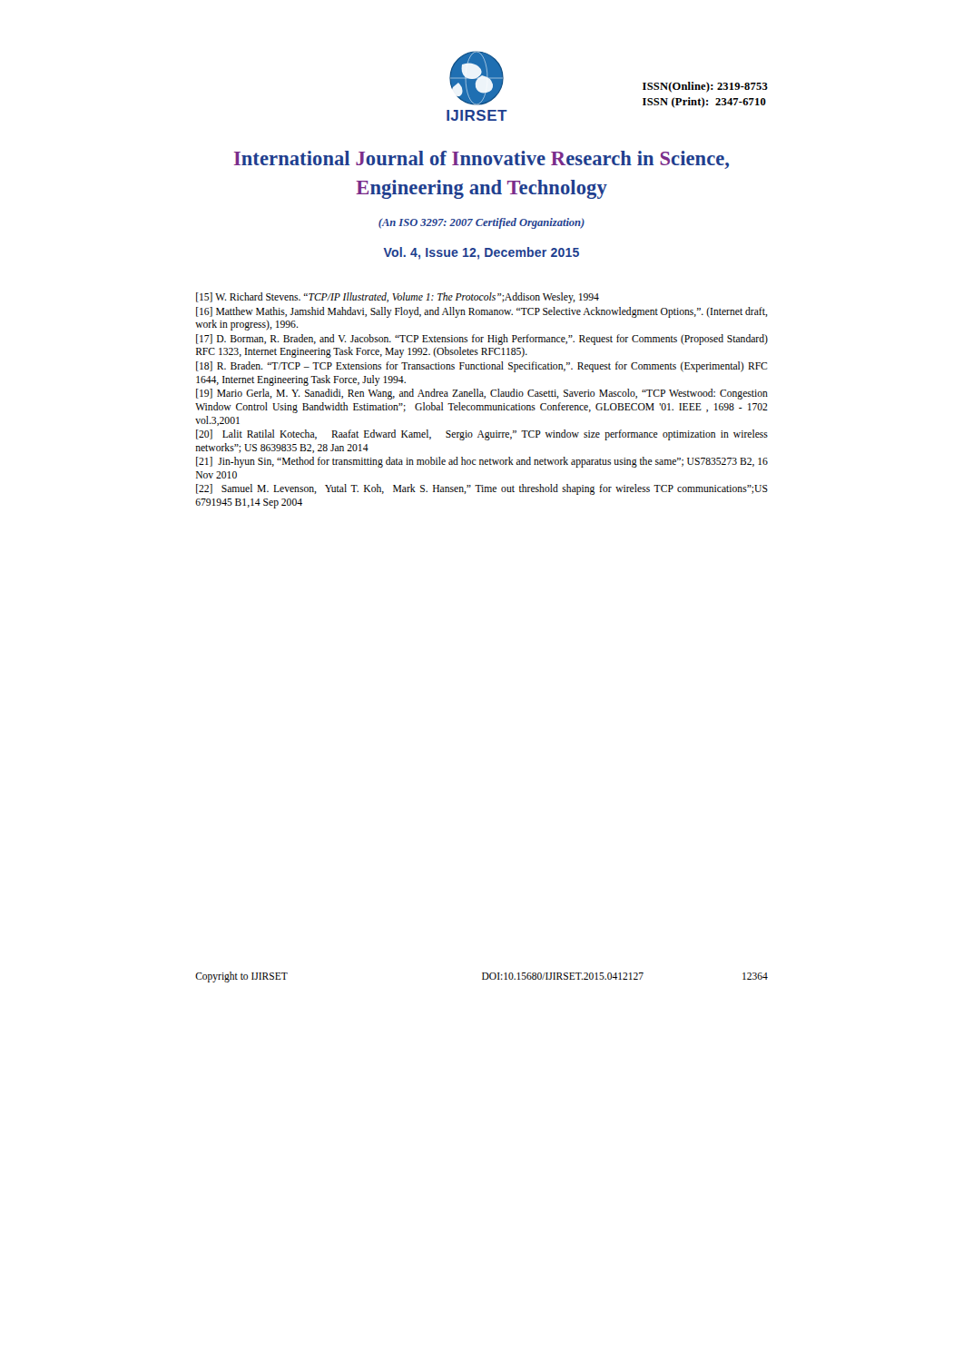ISSN(Online): 2319-8753
ISSN (Print): 2347-6710
IJIRSET globe logo IJIRSET
International Journal of Innovative Research in Science,
Engineering and Technology
(An ISO 3297: 2007 Certified Organization)
Vol. 4, Issue 12, December 2015
[15] W. Richard Stevens. “TCP/IP Illustrated, Volume 1: The Protocols”;Addison Wesley, 1994
[16] Matthew Mathis, Jamshid Mahdavi, Sally Floyd, and Allyn Romanow. “TCP Selective Acknowledgment Options,”. (Internet draft, work in progress), 1996.
[17] D. Borman, R. Braden, and V. Jacobson. “TCP Extensions for High Performance,”. Request for Comments (Proposed Standard) RFC 1323, Internet Engineering Task Force, May 1992. (Obsoletes RFC1185).
[18] R. Braden. “T/TCP – TCP Extensions for Transactions Functional Specification,”. Request for Comments (Experimental) RFC 1644, Internet Engineering Task Force, July 1994.
[19] Mario Gerla, M. Y. Sanadidi, Ren Wang, and Andrea Zanella, Claudio Casetti, Saverio Mascolo, “TCP Westwood: Congestion Window Control Using Bandwidth Estimation”; Global Telecommunications Conference, GLOBECOM '01. IEEE , 1698 - 1702 vol.3,2001
[20] Lalit Ratilal Kotecha, Raafat Edward Kamel, Sergio Aguirre,” TCP window size performance optimization in wireless networks”; US 8639835 B2, 28 Jan 2014
[21] Jin-hyun Sin, “Method for transmitting data in mobile ad hoc network and network apparatus using the same”; US7835273 B2, 16 Nov 2010
[22] Samuel M. Levenson, Yutal T. Koh, Mark S. Hansen,” Time out threshold shaping for wireless TCP communications”;US 6791945 B1,14 Sep 2004
Copyright to IJIRSET
DOI:10.15680/IJIRSET.2015.0412127
12364